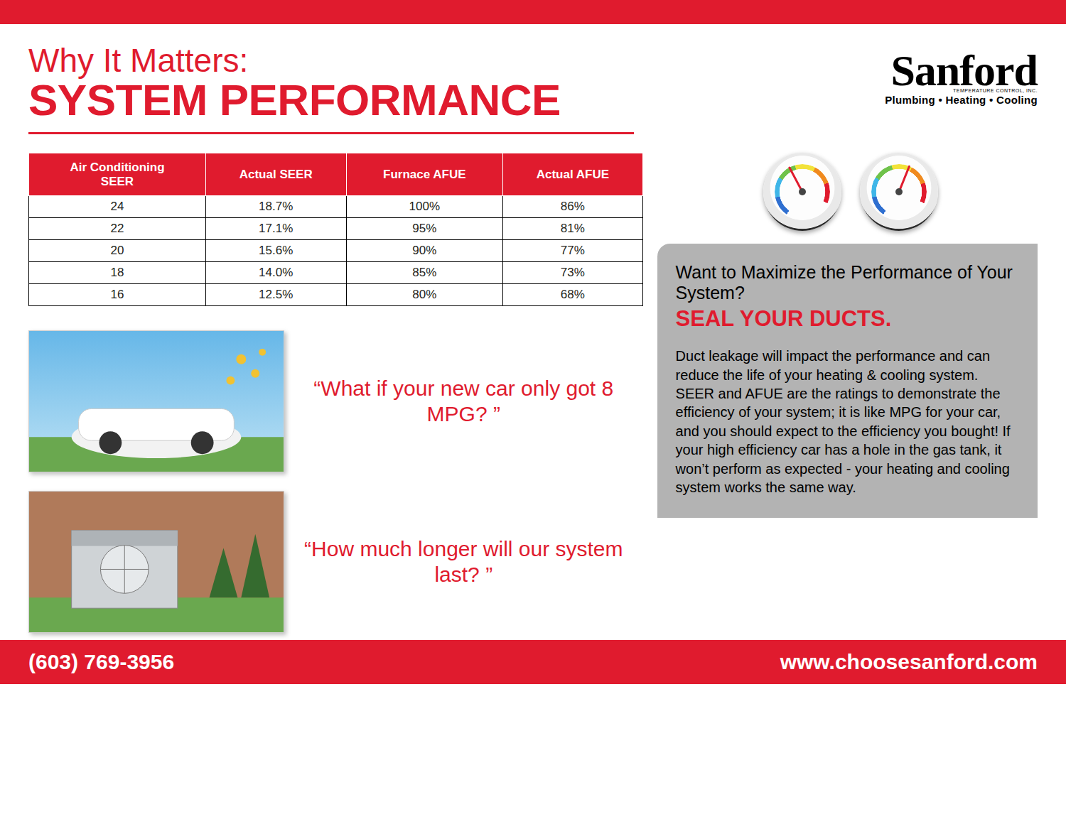Why It Matters:SYSTEM PERFORMANCE
Sanford
TEMPERATURE CONTROL, INC.
Plumbing • Heating • Cooling
| Air Conditioning SEER | Actual SEER | Furnace AFUE | Actual AFUE |
| --- | --- | --- | --- |
| 24 | 18.7% | 100% | 86% |
| 22 | 17.1% | 95% | 81% |
| 20 | 15.6% | 90% | 77% |
| 18 | 14.0% | 85% | 73% |
| 16 | 12.5% | 80% | 68% |
“What if your new car only got 8 MPG? ”
“How much longer will our system last? ”
Want to Maximize the Performance of Your System? SEAL YOUR DUCTS.
Duct leakage will impact the performance and can reduce the life of your heating & cooling system. SEER and AFUE are the ratings to demonstrate the efficiency of your system; it is like MPG for your car, and you should expect to the efficiency you bought! If your high efficiency car has a hole in the gas tank, it won’t perform as expected - your heating and cooling system works the same way.
(603) 769-3956 www.choosesanford.com